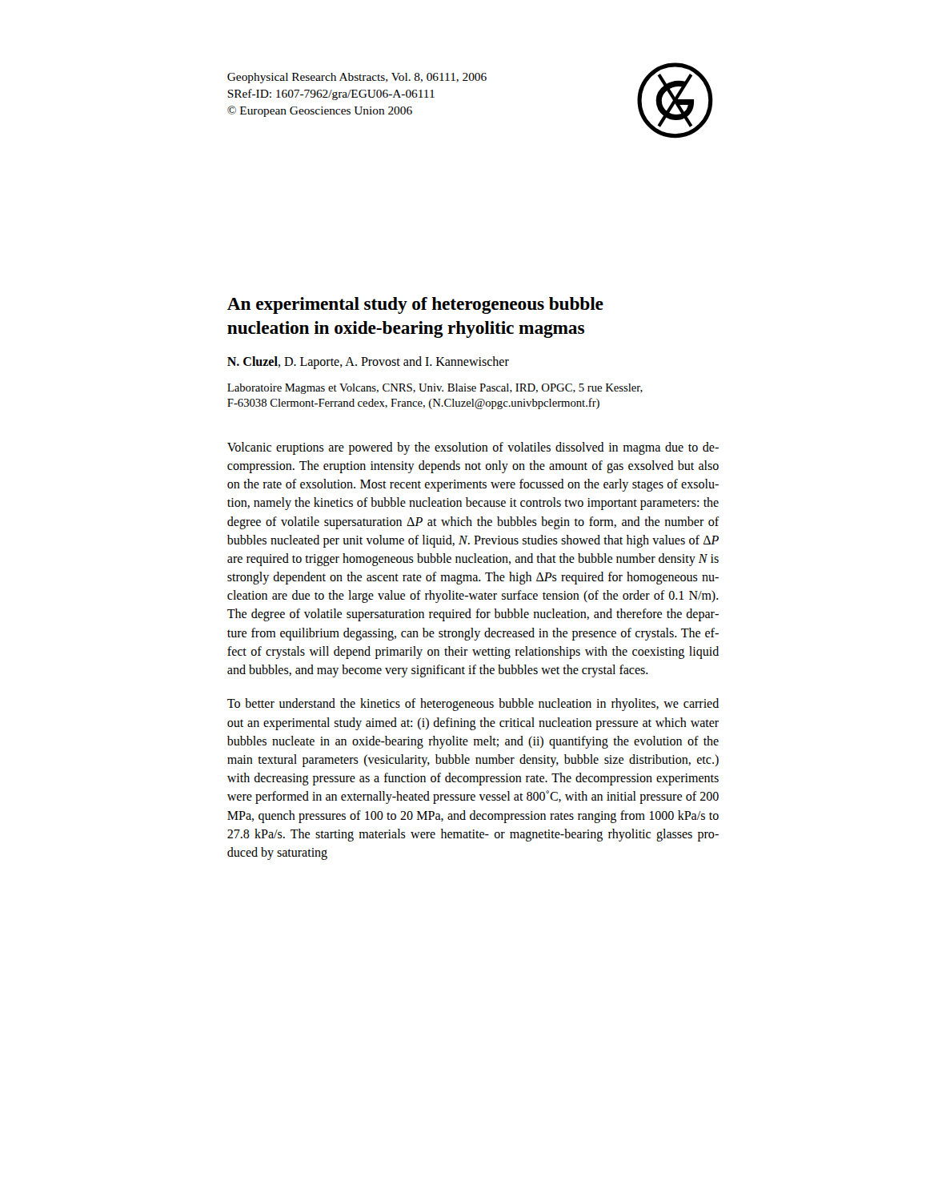Geophysical Research Abstracts, Vol. 8, 06111, 2006
SRef-ID: 1607-7962/gra/EGU06-A-06111
© European Geosciences Union 2006
An experimental study of heterogeneous bubble
nucleation in oxide-bearing rhyolitic magmas
N. Cluzel, D. Laporte, A. Provost and I. Kannewischer
Laboratoire Magmas et Volcans, CNRS, Univ. Blaise Pascal, IRD, OPGC, 5 rue Kessler,
F-63038 Clermont-Ferrand cedex, France, (N.Cluzel@opgc.univbpclermont.fr)
Volcanic eruptions are powered by the exsolution of volatiles dissolved in magma due to decompression. The eruption intensity depends not only on the amount of gas exsolved but also on the rate of exsolution. Most recent experiments were focussed on the early stages of exsolution, namely the kinetics of bubble nucleation because it controls two important parameters: the degree of volatile supersaturation ΔP at which the bubbles begin to form, and the number of bubbles nucleated per unit volume of liquid, N. Previous studies showed that high values of ΔP are required to trigger homogeneous bubble nucleation, and that the bubble number density N is strongly dependent on the ascent rate of magma. The high ΔPs required for homogeneous nucleation are due to the large value of rhyolite-water surface tension (of the order of 0.1 N/m). The degree of volatile supersaturation required for bubble nucleation, and therefore the departure from equilibrium degassing, can be strongly decreased in the presence of crystals. The effect of crystals will depend primarily on their wetting relationships with the coexisting liquid and bubbles, and may become very significant if the bubbles wet the crystal faces.
To better understand the kinetics of heterogeneous bubble nucleation in rhyolites, we carried out an experimental study aimed at: (i) defining the critical nucleation pressure at which water bubbles nucleate in an oxide-bearing rhyolite melt; and (ii) quantifying the evolution of the main textural parameters (vesicularity, bubble number density, bubble size distribution, etc.) with decreasing pressure as a function of decompression rate. The decompression experiments were performed in an externally-heated pressure vessel at 800˚C, with an initial pressure of 200 MPa, quench pressures of 100 to 20 MPa, and decompression rates ranging from 1000 kPa/s to 27.8 kPa/s. The starting materials were hematite- or magnetite-bearing rhyolitic glasses produced by saturating